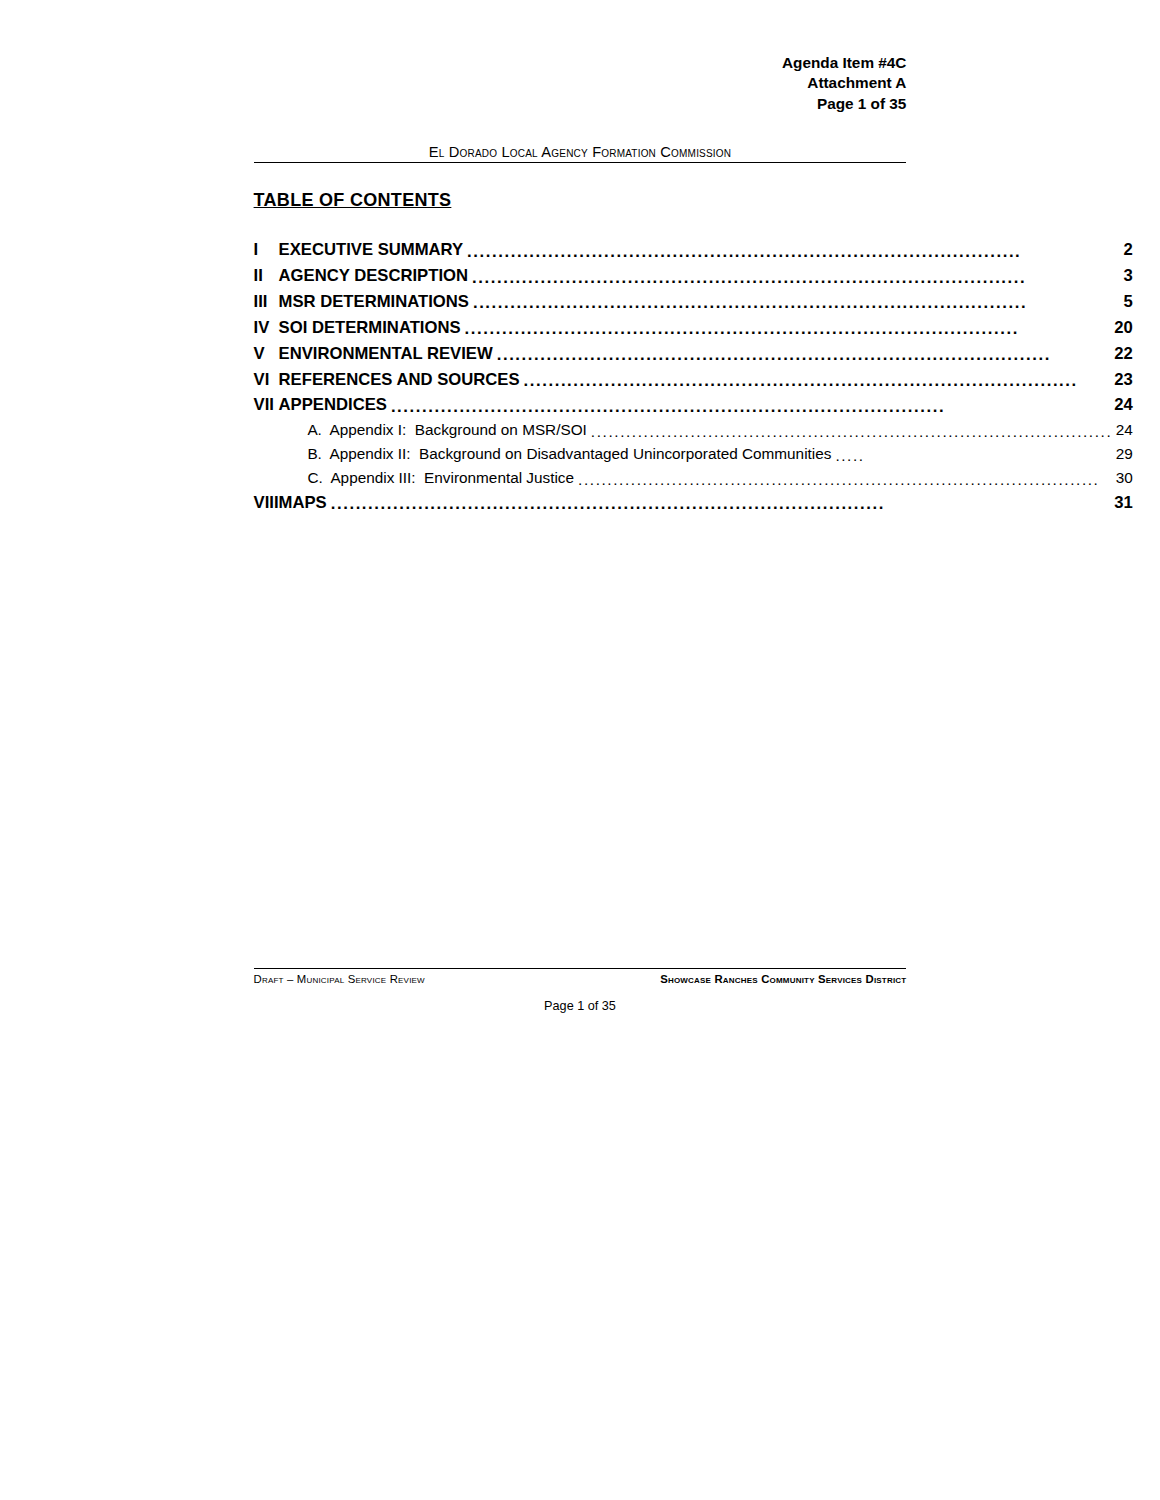Agenda Item #4C
Attachment A
Page 1 of 35
El Dorado Local Agency Formation Commission
TABLE OF CONTENTS
| I | EXECUTIVE SUMMARY ......................................................................................... | 2 |
| II | AGENCY DESCRIPTION ......................................................................................... | 3 |
| III | MSR DETERMINATIONS ......................................................................................... | 5 |
| IV | SOI DETERMINATIONS ......................................................................................... | 20 |
| V | ENVIRONMENTAL REVIEW ......................................................................................... | 22 |
| VI | REFERENCES AND SOURCES ......................................................................................... | 23 |
| VII | APPENDICES ......................................................................................... | 24 |
| | A. Appendix I: Background on MSR/SOI ......................................................................................... | 24 |
| | B. Appendix II: Background on Disadvantaged Unincorporated Communities ..... | 29 |
| | C. Appendix III: Environmental Justice ......................................................................................... | 30 |
| VIII | MAPS ......................................................................................... | 31 |
Draft – Municipal Service Review
Showcase Ranches Community Services District
Page 1 of 35